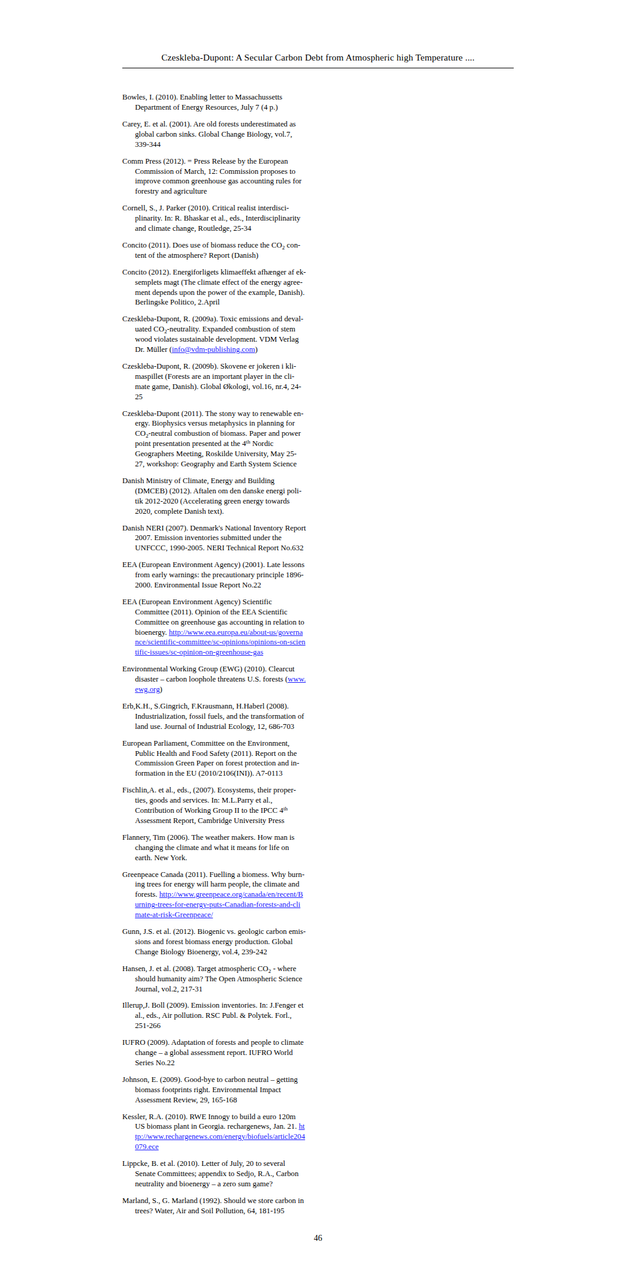Czeskleba-Dupont: A Secular Carbon Debt from Atmospheric high Temperature ....
Bowles, I. (2010). Enabling letter to Massachussetts Department of Energy Resources, July 7 (4 p.)
Carey, E. et al. (2001). Are old forests underestimated as global carbon sinks. Global Change Biology, vol.7, 339-344
Comm Press (2012). = Press Release by the European Commission of March, 12: Commission proposes to improve common greenhouse gas accounting rules for forestry and agriculture
Cornell, S., J. Parker (2010). Critical realist interdisciplinarity. In: R. Bhaskar et al., eds., Interdisciplinarity and climate change, Routledge, 25-34
Concito (2011). Does use of biomass reduce the CO2 content of the atmosphere? Report (Danish)
Concito (2012). Energiforligets klimaeffekt afhænger af eksemplets magt (The climate effect of the energy agreement depends upon the power of the example, Danish). Berlingske Politico, 2.April
Czeskleba-Dupont, R. (2009a). Toxic emissions and devaluated CO2-neutrality. Expanded combustion of stem wood violates sustainable development. VDM Verlag Dr. Müller (info@vdm-publishing.com)
Czeskleba-Dupont, R. (2009b). Skovene er jokeren i klimaspillet (Forests are an important player in the climate game, Danish). Global Økologi, vol.16, nr.4, 24-25
Czeskleba-Dupont (2011). The stony way to renewable energy. Biophysics versus metaphysics in planning for CO2-neutral combustion of biomass. Paper and power point presentation presented at the 4th Nordic Geographers Meeting, Roskilde University, May 25-27, workshop: Geography and Earth System Science
Danish Ministry of Climate, Energy and Building (DMCEB) (2012). Aftalen om den danske energi politik 2012-2020 (Accelerating green energy towards 2020, complete Danish text).
Danish NERI (2007). Denmark's National Inventory Report 2007. Emission inventories submitted under the UNFCCC, 1990-2005. NERI Technical Report No.632
EEA (European Environment Agency) (2001). Late lessons from early warnings: the precautionary principle 1896-2000. Environmental Issue Report No.22
EEA (European Environment Agency) Scientific Committee (2011). Opinion of the EEA Scientific Committee on greenhouse gas accounting in relation to bioenergy. http://www.eea.europa.eu/about-us/governance/scientific-committee/sc-opinions/opinions-on-scientific-issues/sc-opinion-on-greenhouse-gas
Environmental Working Group (EWG) (2010). Clearcut disaster – carbon loophole threatens U.S. forests (www.ewg.org)
Erb,K.H., S.Gingrich, F.Krausmann, H.Haberl (2008). Industrialization, fossil fuels, and the transformation of land use. Journal of Industrial Ecology, 12, 686-703
European Parliament, Committee on the Environment, Public Health and Food Safety (2011). Report on the Commission Green Paper on forest protection and information in the EU (2010/2106(INI)). A7-0113
Fischlin,A. et al., eds., (2007). Ecosystems, their properties, goods and services. In: M.L.Parry et al., Contribution of Working Group II to the IPCC 4th Assessment Report, Cambridge University Press
Flannery, Tim (2006). The weather makers. How man is changing the climate and what it means for life on earth. New York.
Greenpeace Canada (2011). Fuelling a biomess. Why burning trees for energy will harm people, the climate and forests. http://www.greenpeace.org/canada/en/recent/Burning-trees-for-energy-puts-Canadian-forests-and-climate-at-risk-Greenpeace/
Gunn, J.S. et al. (2012). Biogenic vs. geologic carbon emissions and forest biomass energy production. Global Change Biology Bioenergy, vol.4, 239-242
Hansen, J. et al. (2008). Target atmospheric CO2 - where should humanity aim? The Open Atmospheric Science Journal, vol.2, 217-31
Illerup,J. Boll (2009). Emission inventories. In: J.Fenger et al., eds., Air pollution. RSC Publ. & Polytek. Forl., 251-266
IUFRO (2009). Adaptation of forests and people to climate change – a global assessment report. IUFRO World Series No.22
Johnson, E. (2009). Good-bye to carbon neutral – getting biomass footprints right. Environmental Impact Assessment Review, 29, 165-168
Kessler, R.A. (2010). RWE Innogy to build a euro 120m US biomass plant in Georgia. rechargenews, Jan. 21. http://www.rechargenews.com/energy/biofuels/article204079.ece
Lippcke, B. et al. (2010). Letter of July, 20 to several Senate Committees; appendix to Sedjo, R.A., Carbon neutrality and bioenergy – a zero sum game?
Marland, S., G. Marland (1992). Should we store carbon in trees? Water, Air and Soil Pollution, 64, 181-195
46